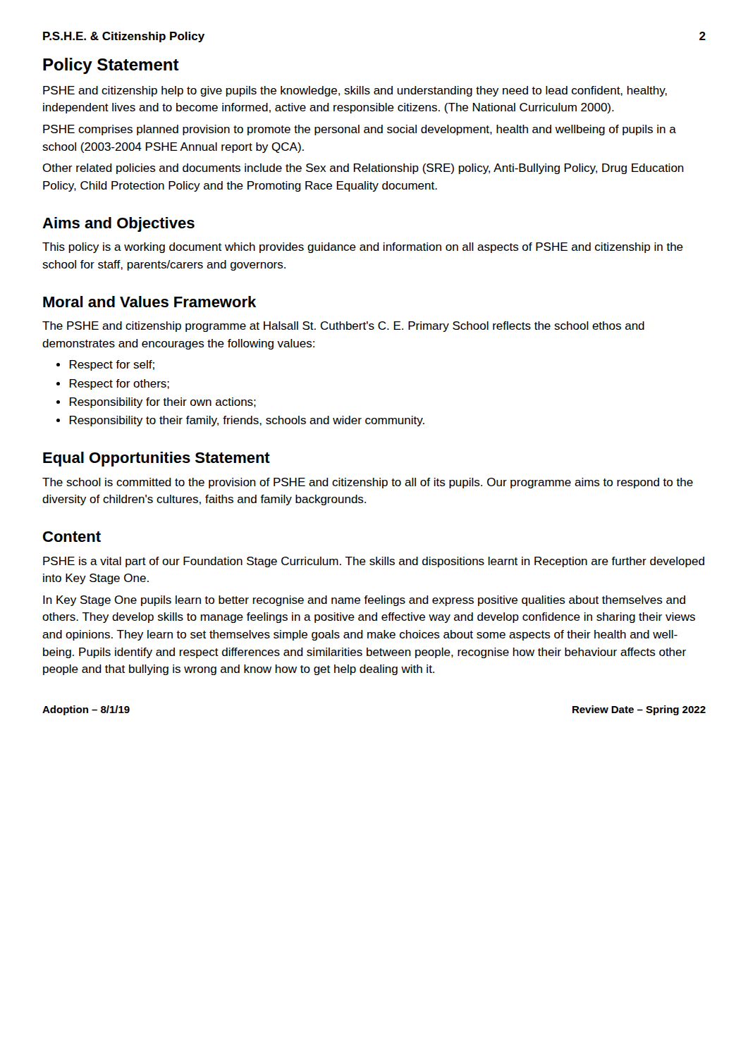P.S.H.E. & Citizenship Policy 2
Policy Statement
PSHE and citizenship help to give pupils the knowledge, skills and understanding they need to lead confident, healthy, independent lives and to become informed, active and responsible citizens. (The National Curriculum 2000).
PSHE comprises planned provision to promote the personal and social development, health and wellbeing of pupils in a school (2003-2004 PSHE Annual report by QCA).
Other related policies and documents include the Sex and Relationship (SRE) policy, Anti-Bullying Policy, Drug Education Policy, Child Protection Policy and the Promoting Race Equality document.
Aims and Objectives
This policy is a working document which provides guidance and information on all aspects of PSHE and citizenship in the school for staff, parents/carers and governors.
Moral and Values Framework
The PSHE and citizenship programme at Halsall St. Cuthbert's C. E. Primary School reflects the school ethos and demonstrates and encourages the following values:
Respect for self;
Respect for others;
Responsibility for their own actions;
Responsibility to their family, friends, schools and wider community.
Equal Opportunities Statement
The school is committed to the provision of PSHE and citizenship to all of its pupils. Our programme aims to respond to the diversity of children's cultures, faiths and family backgrounds.
Content
PSHE is a vital part of our Foundation Stage Curriculum. The skills and dispositions learnt in Reception are further developed into Key Stage One.
In Key Stage One pupils learn to better recognise and name feelings and express positive qualities about themselves and others. They develop skills to manage feelings in a positive and effective way and develop confidence in sharing their views and opinions. They learn to set themselves simple goals and make choices about some aspects of their health and well-being. Pupils identify and respect differences and similarities between people, recognise how their behaviour affects other people and that bullying is wrong and know how to get help dealing with it.
Adoption – 8/1/19 Review Date – Spring 2022